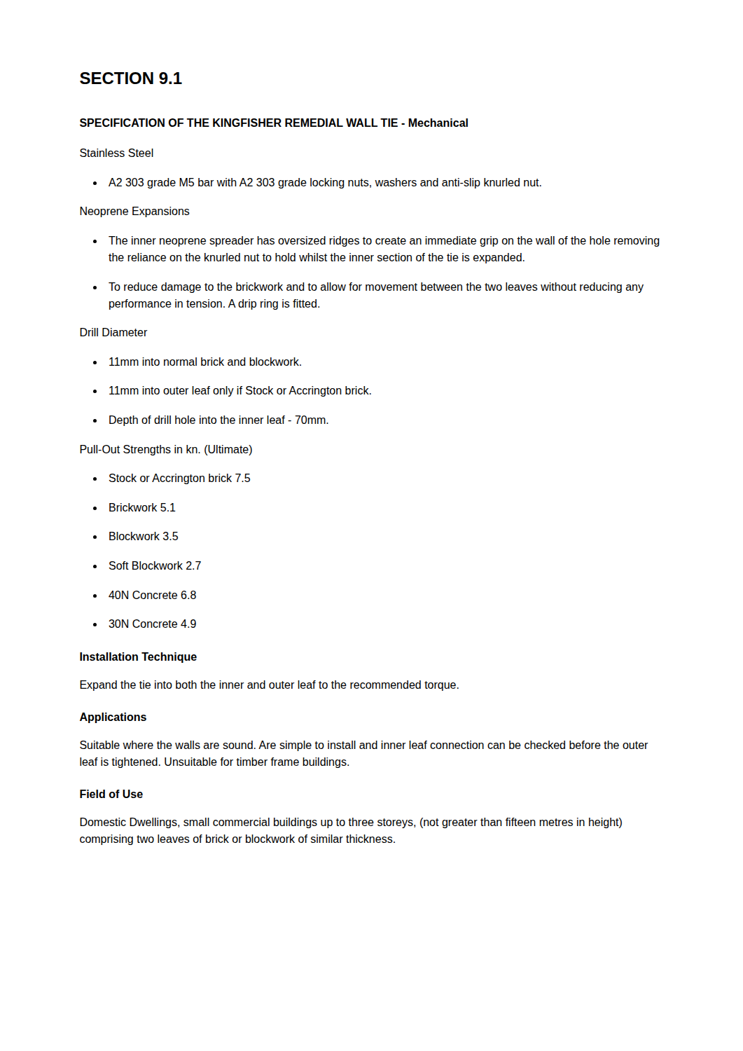SECTION 9.1
SPECIFICATION OF THE KINGFISHER REMEDIAL WALL TIE - Mechanical
Stainless Steel
A2 303 grade M5 bar with A2 303 grade locking nuts, washers and anti-slip knurled nut.
Neoprene Expansions
The inner neoprene spreader has oversized ridges to create an immediate grip on the wall of the hole removing the reliance on the knurled nut to hold whilst the inner section of the tie is expanded.
To reduce damage to the brickwork and to allow for movement between the two leaves without reducing any performance in tension. A drip ring is fitted.
Drill Diameter
11mm into normal brick and blockwork.
11mm into outer leaf only if Stock or Accrington brick.
Depth of drill hole into the inner leaf - 70mm.
Pull-Out Strengths in kn. (Ultimate)
Stock or Accrington brick 7.5
Brickwork 5.1
Blockwork 3.5
Soft Blockwork 2.7
40N Concrete 6.8
30N Concrete 4.9
Installation Technique
Expand the tie into both the inner and outer leaf to the recommended torque.
Applications
Suitable where the walls are sound. Are simple to install and inner leaf connection can be checked before the outer leaf is tightened. Unsuitable for timber frame buildings.
Field of Use
Domestic Dwellings, small commercial buildings up to three storeys, (not greater than fifteen metres in height) comprising two leaves of brick or blockwork of similar thickness.